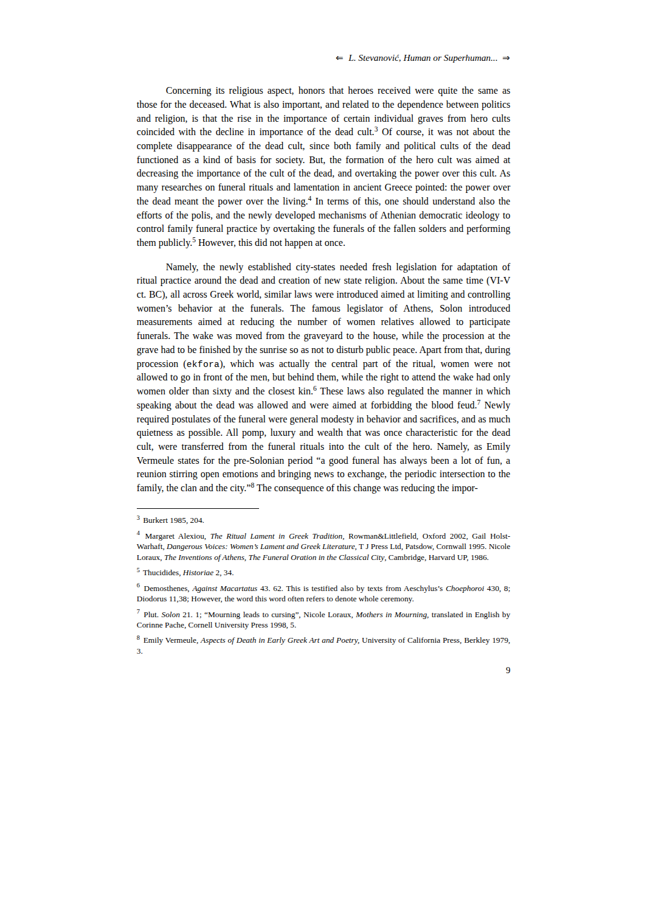⇐ L. Stevanović, Human or Superhuman... ⇒
Concerning its religious aspect, honors that heroes received were quite the same as those for the deceased. What is also important, and related to the dependence between politics and religion, is that the rise in the importance of certain individual graves from hero cults coincided with the decline in importance of the dead cult.3 Of course, it was not about the complete disappearance of the dead cult, since both family and political cults of the dead functioned as a kind of basis for society. But, the formation of the hero cult was aimed at decreasing the importance of the cult of the dead, and overtaking the power over this cult. As many researches on funeral rituals and lamentation in ancient Greece pointed: the power over the dead meant the power over the living.4 In terms of this, one should understand also the efforts of the polis, and the newly developed mechanisms of Athenian democratic ideology to control family funeral practice by overtaking the funerals of the fallen solders and performing them publicly.5 However, this did not happen at once.
Namely, the newly established city-states needed fresh legislation for adaptation of ritual practice around the dead and creation of new state religion. About the same time (VI-V ct. BC), all across Greek world, similar laws were introduced aimed at limiting and controlling women’s behavior at the funerals. The famous legislator of Athens, Solon introduced measurements aimed at reducing the number of women relatives allowed to participate funerals. The wake was moved from the graveyard to the house, while the procession at the grave had to be finished by the sunrise so as not to disturb public peace. Apart from that, during procession (ekfora), which was actually the central part of the ritual, women were not allowed to go in front of the men, but behind them, while the right to attend the wake had only women older than sixty and the closest kin.6 These laws also regulated the manner in which speaking about the dead was allowed and were aimed at forbidding the blood feud.7 Newly required postulates of the funeral were general modesty in behavior and sacrifices, and as much quietness as possible. All pomp, luxury and wealth that was once characteristic for the dead cult, were transferred from the funeral rituals into the cult of the hero. Namely, as Emily Vermeule states for the pre-Solonian period “a good funeral has always been a lot of fun, a reunion stirring open emotions and bringing news to exchange, the periodic intersection to the family, the clan and the city.”8 The consequence of this change was reducing the impor-
3 Burkert 1985, 204.
4 Margaret Alexiou, The Ritual Lament in Greek Tradition, Rowman&Littlefield, Oxford 2002, Gail Holst-Warhaft, Dangerous Voices: Women’s Lament and Greek Literature, T J Press Ltd, Patsdow, Cornwall 1995. Nicole Loraux, The Inventions of Athens, The Funeral Oration in the Classical City, Cambridge, Harvard UP, 1986.
5 Thucidides, Historiae 2, 34.
6 Demosthenes, Against Macartatus 43. 62. This is testified also by texts from Aeschylus’s Choephoroi 430, 8; Diodorus 11,38; However, the word this word often refers to denote whole ceremony.
7 Plut. Solon 21. 1; “Mourning leads to cursing”, Nicole Loraux, Mothers in Mourning, translated in English by Corinne Pache, Cornell University Press 1998, 5.
8 Emily Vermeule, Aspects of Death in Early Greek Art and Poetry, University of California Press, Berkley 1979, 3.
9